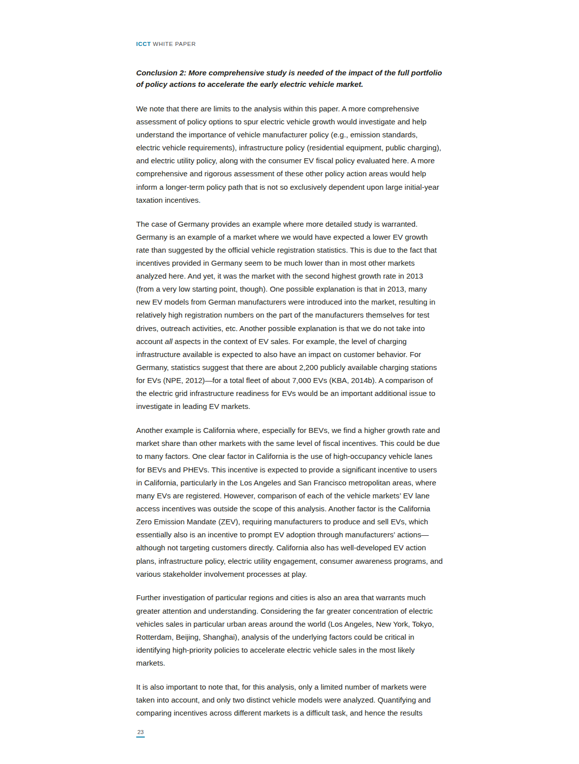ICCT WHITE PAPER
Conclusion 2: More comprehensive study is needed of the impact of the full portfolio of policy actions to accelerate the early electric vehicle market.
We note that there are limits to the analysis within this paper. A more comprehensive assessment of policy options to spur electric vehicle growth would investigate and help understand the importance of vehicle manufacturer policy (e.g., emission standards, electric vehicle requirements), infrastructure policy (residential equipment, public charging), and electric utility policy, along with the consumer EV fiscal policy evaluated here. A more comprehensive and rigorous assessment of these other policy action areas would help inform a longer-term policy path that is not so exclusively dependent upon large initial-year taxation incentives.
The case of Germany provides an example where more detailed study is warranted. Germany is an example of a market where we would have expected a lower EV growth rate than suggested by the official vehicle registration statistics. This is due to the fact that incentives provided in Germany seem to be much lower than in most other markets analyzed here. And yet, it was the market with the second highest growth rate in 2013 (from a very low starting point, though). One possible explanation is that in 2013, many new EV models from German manufacturers were introduced into the market, resulting in relatively high registration numbers on the part of the manufacturers themselves for test drives, outreach activities, etc. Another possible explanation is that we do not take into account all aspects in the context of EV sales. For example, the level of charging infrastructure available is expected to also have an impact on customer behavior. For Germany, statistics suggest that there are about 2,200 publicly available charging stations for EVs (NPE, 2012)—for a total fleet of about 7,000 EVs (KBA, 2014b). A comparison of the electric grid infrastructure readiness for EVs would be an important additional issue to investigate in leading EV markets.
Another example is California where, especially for BEVs, we find a higher growth rate and market share than other markets with the same level of fiscal incentives. This could be due to many factors. One clear factor in California is the use of high-occupancy vehicle lanes for BEVs and PHEVs. This incentive is expected to provide a significant incentive to users in California, particularly in the Los Angeles and San Francisco metropolitan areas, where many EVs are registered. However, comparison of each of the vehicle markets’ EV lane access incentives was outside the scope of this analysis. Another factor is the California Zero Emission Mandate (ZEV), requiring manufacturers to produce and sell EVs, which essentially also is an incentive to prompt EV adoption through manufacturers’ actions—although not targeting customers directly. California also has well-developed EV action plans, infrastructure policy, electric utility engagement, consumer awareness programs, and various stakeholder involvement processes at play.
Further investigation of particular regions and cities is also an area that warrants much greater attention and understanding. Considering the far greater concentration of electric vehicles sales in particular urban areas around the world (Los Angeles, New York, Tokyo, Rotterdam, Beijing, Shanghai), analysis of the underlying factors could be critical in identifying high-priority policies to accelerate electric vehicle sales in the most likely markets.
It is also important to note that, for this analysis, only a limited number of markets were taken into account, and only two distinct vehicle models were analyzed. Quantifying and comparing incentives across different markets is a difficult task, and hence the results
23